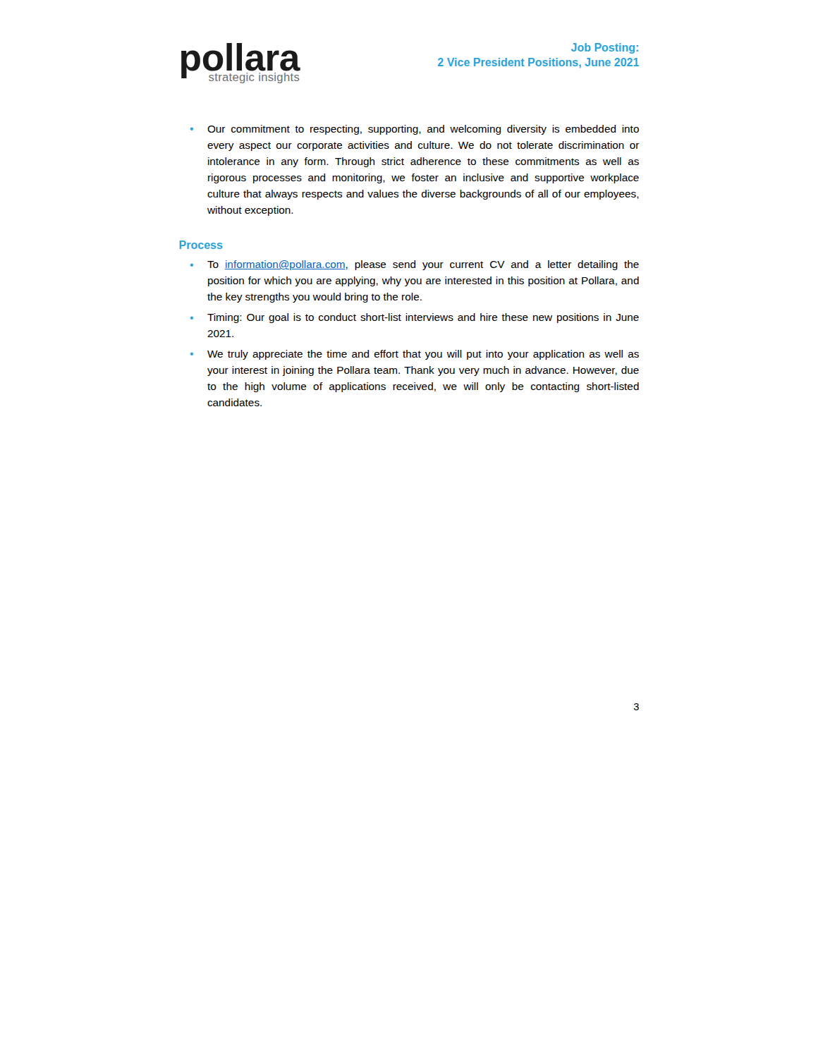pollara
strategic insights
Job Posting:
2 Vice President Positions, June 2021
Our commitment to respecting, supporting, and welcoming diversity is embedded into every aspect our corporate activities and culture. We do not tolerate discrimination or intolerance in any form. Through strict adherence to these commitments as well as rigorous processes and monitoring, we foster an inclusive and supportive workplace culture that always respects and values the diverse backgrounds of all of our employees, without exception.
Process
To information@pollara.com, please send your current CV and a letter detailing the position for which you are applying, why you are interested in this position at Pollara, and the key strengths you would bring to the role.
Timing: Our goal is to conduct short-list interviews and hire these new positions in June 2021.
We truly appreciate the time and effort that you will put into your application as well as your interest in joining the Pollara team. Thank you very much in advance. However, due to the high volume of applications received, we will only be contacting short-listed candidates.
3